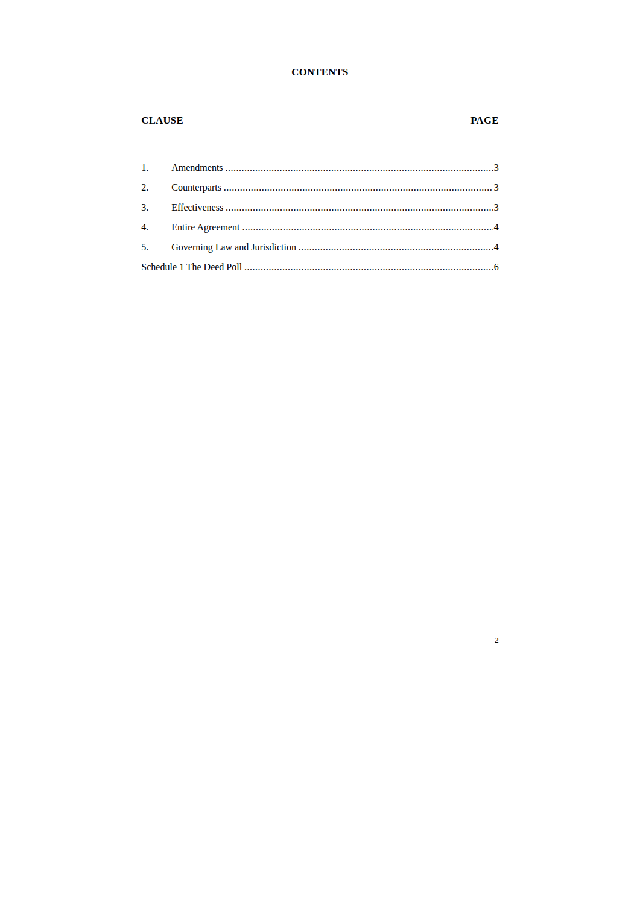CONTENTS
CLAUSE PAGE
1. Amendments ........................................................................................................... 3
2. Counterparts ............................................................................................................. 3
3. Effectiveness ............................................................................................................ 3
4. Entire Agreement .................................................................................................... 4
5. Governing Law and Jurisdiction ................................................................................. 4
Schedule 1 The Deed Poll ....................................................................................................... 6
2